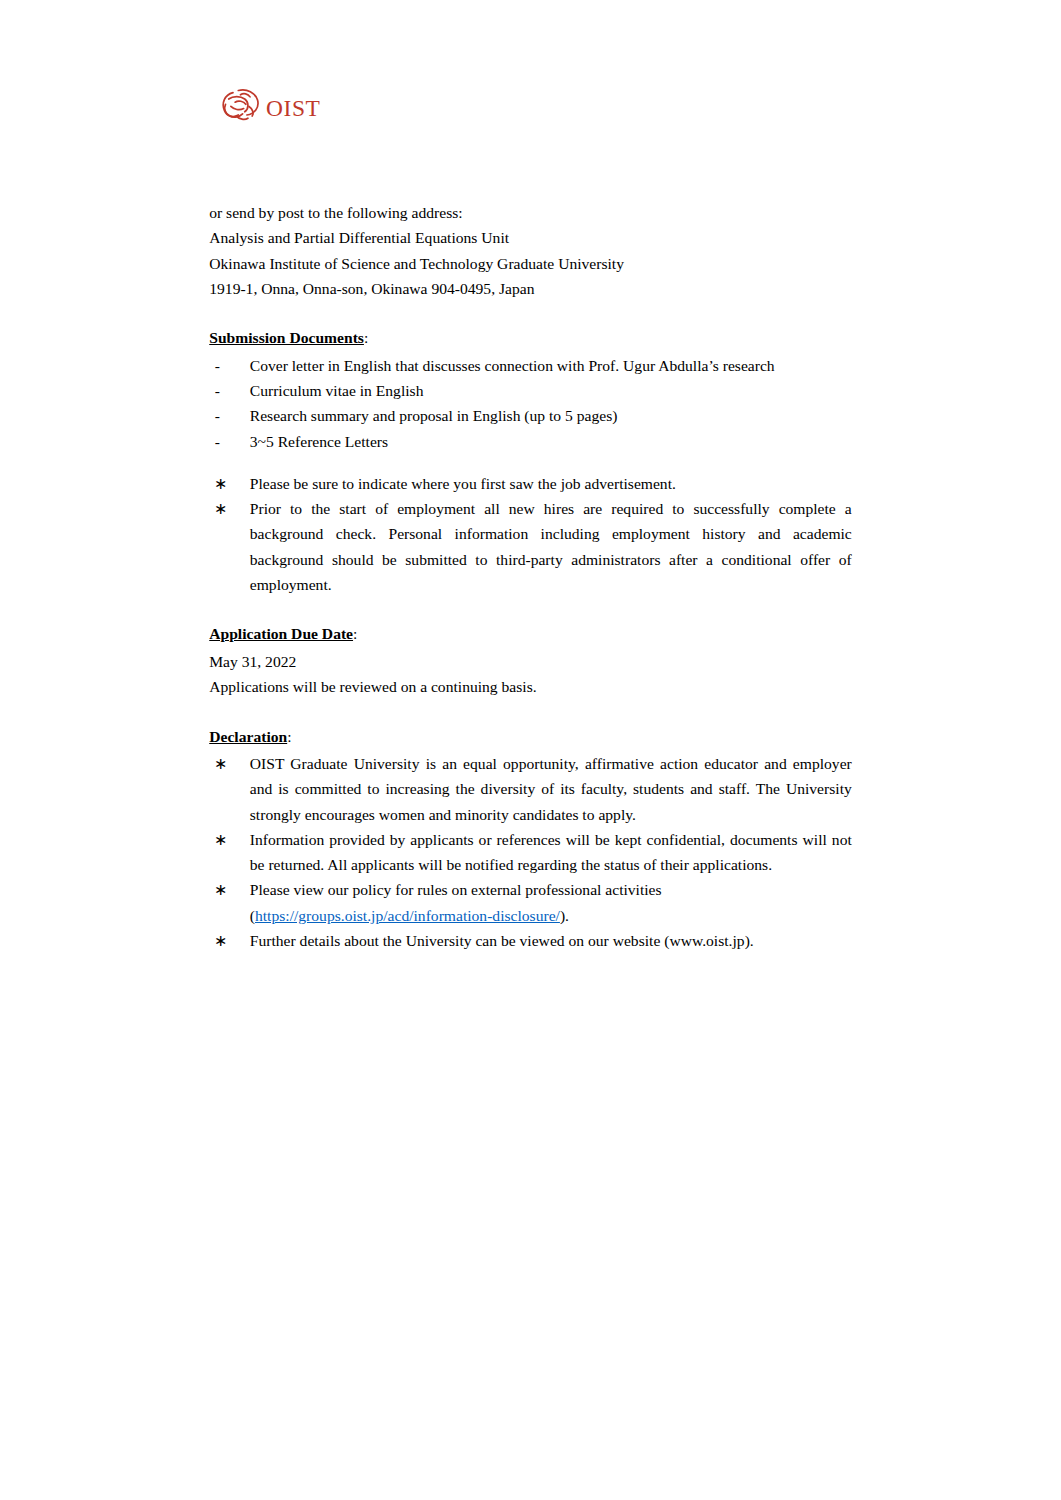OIST
or send by post to the following address:
Analysis and Partial Differential Equations Unit
Okinawa Institute of Science and Technology Graduate University
1919-1, Onna, Onna-son, Okinawa 904-0495, Japan
Submission Documents
:
Cover letter in English that discusses connection with Prof. Ugur Abdulla’s research
Curriculum vitae in English
Research summary and proposal in English (up to 5 pages)
3~5 Reference Letters
Please be sure to indicate where you first saw the job advertisement.
Prior to the start of employment all new hires are required to successfully complete a background check. Personal information including employment history and academic background should be submitted to third-party administrators after a conditional offer of employment.
Application Due Date
:
May 31, 2022
Applications will be reviewed on a continuing basis.
Declaration
:
OIST Graduate University is an equal opportunity, affirmative action educator and employer and is committed to increasing the diversity of its faculty, students and staff. The University strongly encourages women and minority candidates to apply.
Information provided by applicants or references will be kept confidential, documents will not be returned. All applicants will be notified regarding the status of their applications.
Please view our policy for rules on external professional activities
(https://groups.oist.jp/acd/information-disclosure/).
Further details about the University can be viewed on our website (www.oist.jp).